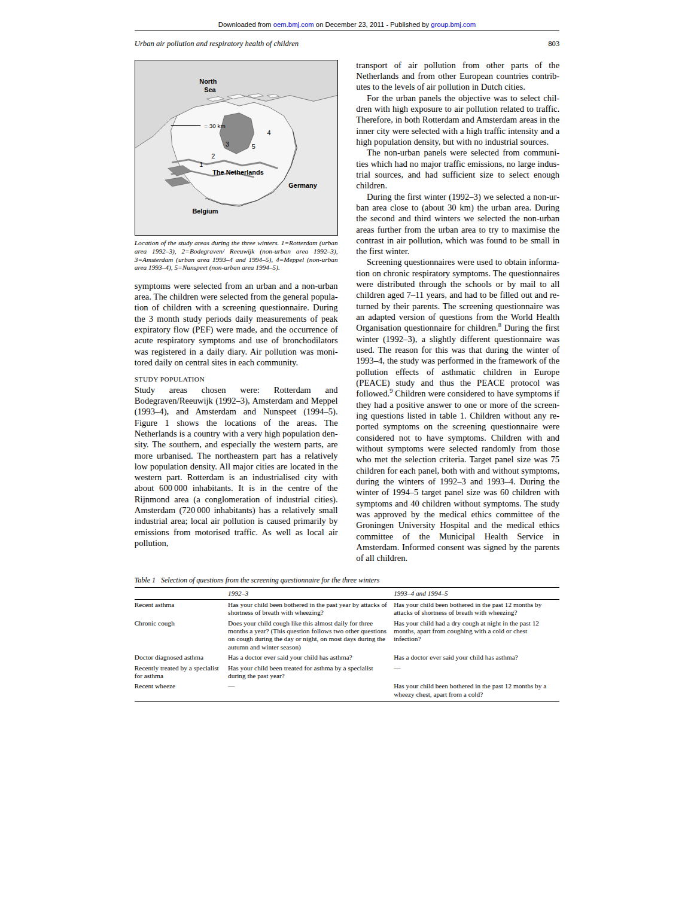Downloaded from oem.bmj.com on December 23, 2011 - Published by group.bmj.com
Urban air pollution and respiratory health of children 803
= 30 km North Sea The Netherlands Germany Belgium 4 5 3 2 1
Location of the study areas during the three winters. 1=Rotterdam (urban area 1992–3), 2=Bodegraven/ Reeuwijk (non-urban area 1992–3), 3=Amsterdam (urban area 1993–4 and 1994–5), 4=Meppel (non-urban area 1993–4), 5=Nunspeet (non-urban area 1994–5).
symptoms were selected from an urban and a non-urban area. The children were selected from the general population of children with a screening questionnaire. During the 3 month study periods daily measurements of peak expiratory flow (PEF) were made, and the occurrence of acute respiratory symptoms and use of bronchodilators was registered in a daily diary. Air pollution was monitored daily on central sites in each community.
Study population
Study areas chosen were: Rotterdam and Bodegraven/Reeuwijk (1992–3), Amsterdam and Meppel (1993–4), and Amsterdam and Nunspeet (1994–5). Figure 1 shows the locations of the areas. The Netherlands is a country with a very high population density. The southern, and especially the western parts, are more urbanised. The northeastern part has a relatively low population density. All major cities are located in the western part. Rotterdam is an industrialised city with about 600 000 inhabitants. It is in the centre of the Rijnmond area (a conglomeration of industrial cities). Amsterdam (720 000 inhabitants) has a relatively small industrial area; local air pollution is caused primarily by emissions from motorised traffic. As well as local air pollution,
transport of air pollution from other parts of the Netherlands and from other European countries contributes to the levels of air pollution in Dutch cities.
For the urban panels the objective was to select children with high exposure to air pollution related to traffic. Therefore, in both Rotterdam and Amsterdam areas in the inner city were selected with a high traffic intensity and a high population density, but with no industrial sources.
The non-urban panels were selected from communities which had no major traffic emissions, no large industrial sources, and had sufficient size to select enough children.
During the first winter (1992–3) we selected a non-urban area close to (about 30 km) the urban area. During the second and third winters we selected the non-urban areas further from the urban area to try to maximise the contrast in air pollution, which was found to be small in the first winter.
Screening questionnaires were used to obtain information on chronic respiratory symptoms. The questionnaires were distributed through the schools or by mail to all children aged 7–11 years, and had to be filled out and returned by their parents. The screening questionnaire was an adapted version of questions from the World Health Organisation questionnaire for children.8 During the first winter (1992–3), a slightly different questionnaire was used. The reason for this was that during the winter of 1993–4, the study was performed in the framework of the pollution effects of asthmatic children in Europe (PEACE) study and thus the PEACE protocol was followed.9 Children were considered to have symptoms if they had a positive answer to one or more of the screening questions listed in table 1. Children without any reported symptoms on the screening questionnaire were considered not to have symptoms. Children with and without symptoms were selected randomly from those who met the selection criteria. Target panel size was 75 children for each panel, both with and without symptoms, during the winters of 1992–3 and 1993–4. During the winter of 1994–5 target panel size was 60 children with symptoms and 40 children without symptoms. The study was approved by the medical ethics committee of the Groningen University Hospital and the medical ethics committee of the Municipal Health Service in Amsterdam. Informed consent was signed by the parents of all children.
Table 1 Selection of questions from the screening questionnaire for the three winters
| | 1992–3 | 1993–4 and 1994–5 |
| --- | --- | --- |
| Recent asthma | Has your child been bothered in the past year by attacks of shortness of breath with wheezing? | Has your child been bothered in the past 12 months by attacks of shortness of breath with wheezing? |
| Chronic cough | Does your child cough like this almost daily for three months a year? (This question follows two other questions on cough during the day or night, on most days during the autumn and winter season) | Has your child had a dry cough at night in the past 12 months, apart from coughing with a cold or chest infection? |
| Doctor diagnosed asthma | Has a doctor ever said your child has asthma? | Has a doctor ever said your child has asthma? |
| Recently treated by a specialist for asthma | Has your child been treated for asthma by a specialist during the past year? | — |
| Recent wheeze | — | Has your child been bothered in the past 12 months by a wheezy chest, apart from a cold? |